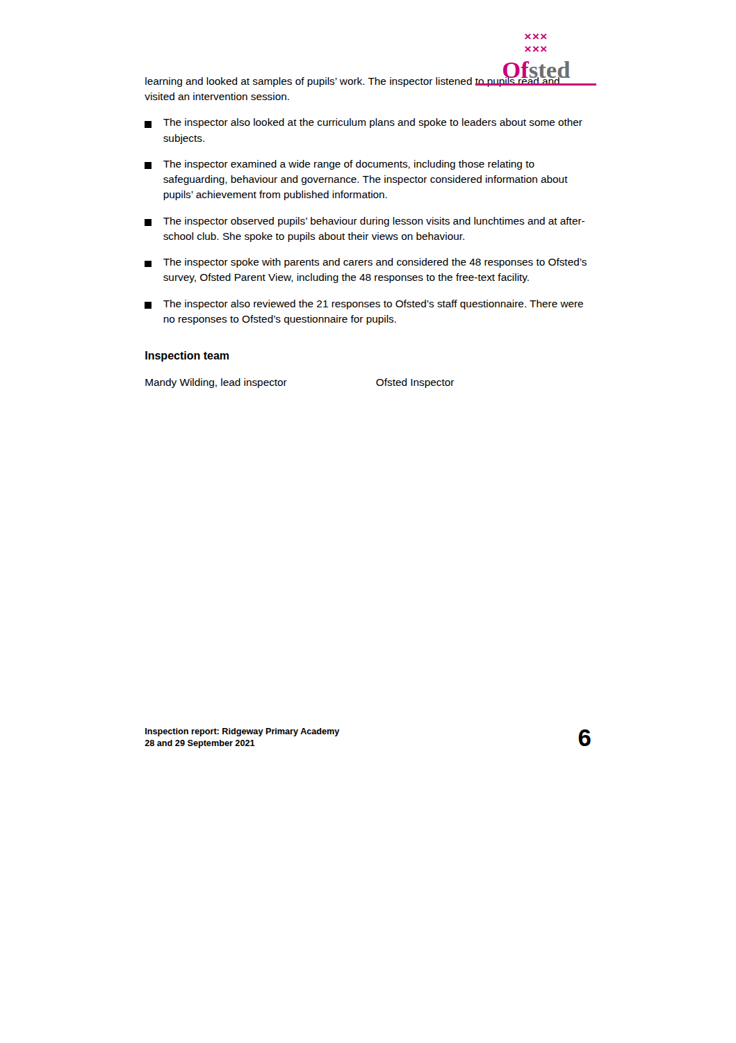×××
×××
Ofsted
learning and looked at samples of pupils’ work. The inspector listened to pupils read and visited an intervention session.
The inspector also looked at the curriculum plans and spoke to leaders about some other subjects.
The inspector examined a wide range of documents, including those relating to safeguarding, behaviour and governance. The inspector considered information about pupils’ achievement from published information.
The inspector observed pupils’ behaviour during lesson visits and lunchtimes and at after-school club. She spoke to pupils about their views on behaviour.
The inspector spoke with parents and carers and considered the 48 responses to Ofsted’s survey, Ofsted Parent View, including the 48 responses to the free-text facility.
The inspector also reviewed the 21 responses to Ofsted’s staff questionnaire. There were no responses to Ofsted’s questionnaire for pupils.
Inspection team
Mandy Wilding, lead inspector
Ofsted Inspector
Inspection report: Ridgeway Primary Academy
28 and 29 September 2021
6